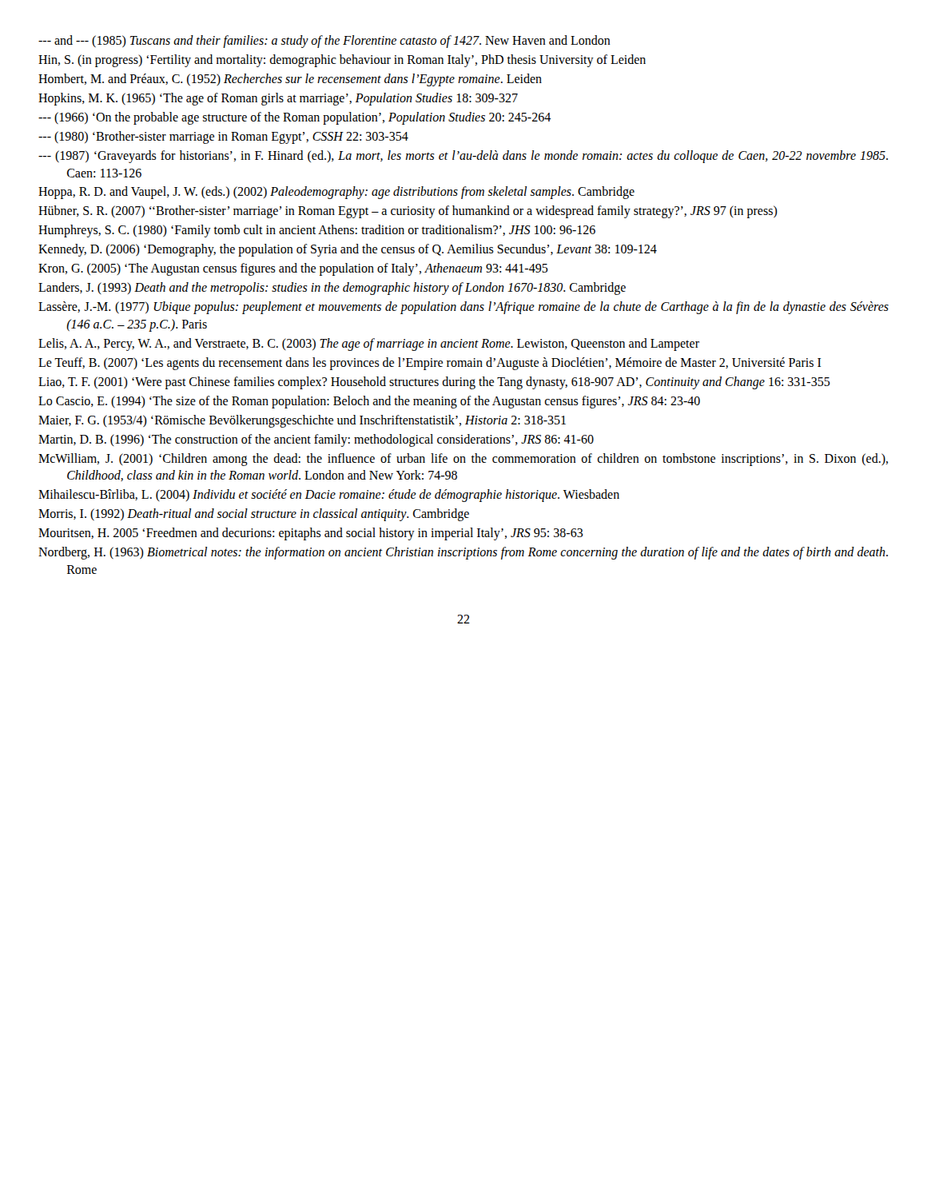--- and --- (1985) Tuscans and their families: a study of the Florentine catasto of 1427. New Haven and London
Hin, S. (in progress) ‘Fertility and mortality: demographic behaviour in Roman Italy’, PhD thesis University of Leiden
Hombert, M. and Préaux, C. (1952) Recherches sur le recensement dans l’Egypte romaine. Leiden
Hopkins, M. K. (1965) ‘The age of Roman girls at marriage’, Population Studies 18: 309-327
--- (1966) ‘On the probable age structure of the Roman population’, Population Studies 20: 245-264
--- (1980) ‘Brother-sister marriage in Roman Egypt’, CSSH 22: 303-354
--- (1987) ‘Graveyards for historians’, in F. Hinard (ed.), La mort, les morts et l’au-delà dans le monde romain: actes du colloque de Caen, 20-22 novembre 1985. Caen: 113-126
Hoppa, R. D. and Vaupel, J. W. (eds.) (2002) Paleodemography: age distributions from skeletal samples. Cambridge
Hübner, S. R. (2007) ‘‘Brother-sister’ marriage’ in Roman Egypt – a curiosity of humankind or a widespread family strategy?’, JRS 97 (in press)
Humphreys, S. C. (1980) ‘Family tomb cult in ancient Athens: tradition or traditionalism?’, JHS 100: 96-126
Kennedy, D. (2006) ‘Demography, the population of Syria and the census of Q. Aemilius Secundus’, Levant 38: 109-124
Kron, G. (2005) ‘The Augustan census figures and the population of Italy’, Athenaeum 93: 441-495
Landers, J. (1993) Death and the metropolis: studies in the demographic history of London 1670-1830. Cambridge
Lassère, J.-M. (1977) Ubique populus: peuplement et mouvements de population dans l’Afrique romaine de la chute de Carthage à la fin de la dynastie des Sévères (146 a.C. – 235 p.C.). Paris
Lelis, A. A., Percy, W. A., and Verstraete, B. C. (2003) The age of marriage in ancient Rome. Lewiston, Queenston and Lampeter
Le Teuff, B. (2007) ‘Les agents du recensement dans les provinces de l’Empire romain d’Auguste à Dioclétien’, Mémoire de Master 2, Université Paris I
Liao, T. F. (2001) ‘Were past Chinese families complex? Household structures during the Tang dynasty, 618-907 AD’, Continuity and Change 16: 331-355
Lo Cascio, E. (1994) ‘The size of the Roman population: Beloch and the meaning of the Augustan census figures’, JRS 84: 23-40
Maier, F. G. (1953/4) ‘Römische Bevölkerungsgeschichte und Inschriftenstatistik’, Historia 2: 318-351
Martin, D. B. (1996) ‘The construction of the ancient family: methodological considerations’, JRS 86: 41-60
McWilliam, J. (2001) ‘Children among the dead: the influence of urban life on the commemoration of children on tombstone inscriptions’, in S. Dixon (ed.), Childhood, class and kin in the Roman world. London and New York: 74-98
Mihailescu-Bîrliba, L. (2004) Individu et société en Dacie romaine: étude de démographie historique. Wiesbaden
Morris, I. (1992) Death-ritual and social structure in classical antiquity. Cambridge
Mouritsen, H. 2005 ‘Freedmen and decurions: epitaphs and social history in imperial Italy’, JRS 95: 38-63
Nordberg, H. (1963) Biometrical notes: the information on ancient Christian inscriptions from Rome concerning the duration of life and the dates of birth and death. Rome
22